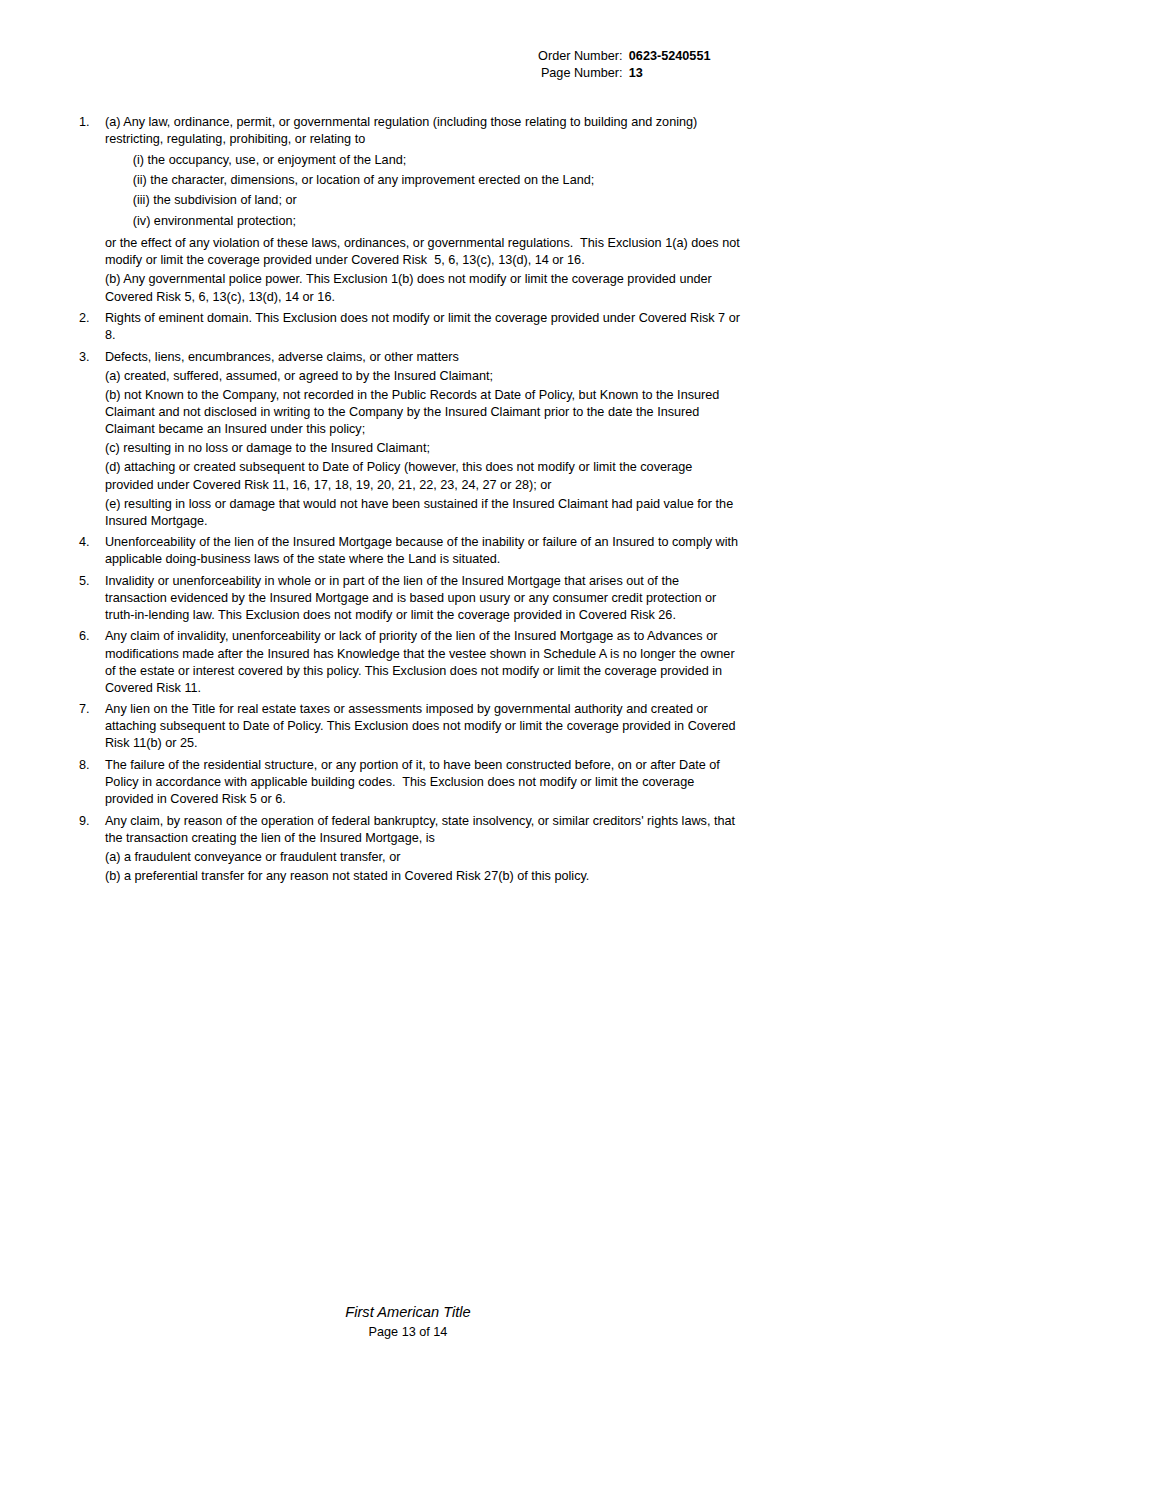Order Number: 0623-5240551
Page Number: 13
(a) Any law, ordinance, permit, or governmental regulation (including those relating to building and zoning) restricting, regulating, prohibiting, or relating to
(i) the occupancy, use, or enjoyment of the Land;
(ii) the character, dimensions, or location of any improvement erected on the Land;
(iii) the subdivision of land; or
(iv) environmental protection;
or the effect of any violation of these laws, ordinances, or governmental regulations. This Exclusion 1(a) does not modify or limit the coverage provided under Covered Risk 5, 6, 13(c), 13(d), 14 or 16.
(b) Any governmental police power. This Exclusion 1(b) does not modify or limit the coverage provided under Covered Risk 5, 6, 13(c), 13(d), 14 or 16.
Rights of eminent domain. This Exclusion does not modify or limit the coverage provided under Covered Risk 7 or 8.
Defects, liens, encumbrances, adverse claims, or other matters
(a) created, suffered, assumed, or agreed to by the Insured Claimant;
(b) not Known to the Company, not recorded in the Public Records at Date of Policy, but Known to the Insured Claimant and not disclosed in writing to the Company by the Insured Claimant prior to the date the Insured Claimant became an Insured under this policy;
(c) resulting in no loss or damage to the Insured Claimant;
(d) attaching or created subsequent to Date of Policy (however, this does not modify or limit the coverage provided under Covered Risk 11, 16, 17, 18, 19, 20, 21, 22, 23, 24, 27 or 28); or
(e) resulting in loss or damage that would not have been sustained if the Insured Claimant had paid value for the Insured Mortgage.
Unenforceability of the lien of the Insured Mortgage because of the inability or failure of an Insured to comply with applicable doing-business laws of the state where the Land is situated.
Invalidity or unenforceability in whole or in part of the lien of the Insured Mortgage that arises out of the transaction evidenced by the Insured Mortgage and is based upon usury or any consumer credit protection or truth-in-lending law. This Exclusion does not modify or limit the coverage provided in Covered Risk 26.
Any claim of invalidity, unenforceability or lack of priority of the lien of the Insured Mortgage as to Advances or modifications made after the Insured has Knowledge that the vestee shown in Schedule A is no longer the owner of the estate or interest covered by this policy. This Exclusion does not modify or limit the coverage provided in Covered Risk 11.
Any lien on the Title for real estate taxes or assessments imposed by governmental authority and created or attaching subsequent to Date of Policy. This Exclusion does not modify or limit the coverage provided in Covered Risk 11(b) or 25.
The failure of the residential structure, or any portion of it, to have been constructed before, on or after Date of Policy in accordance with applicable building codes. This Exclusion does not modify or limit the coverage provided in Covered Risk 5 or 6.
Any claim, by reason of the operation of federal bankruptcy, state insolvency, or similar creditors' rights laws, that the transaction creating the lien of the Insured Mortgage, is
(a) a fraudulent conveyance or fraudulent transfer, or
(b) a preferential transfer for any reason not stated in Covered Risk 27(b) of this policy.
First American Title
Page 13 of 14